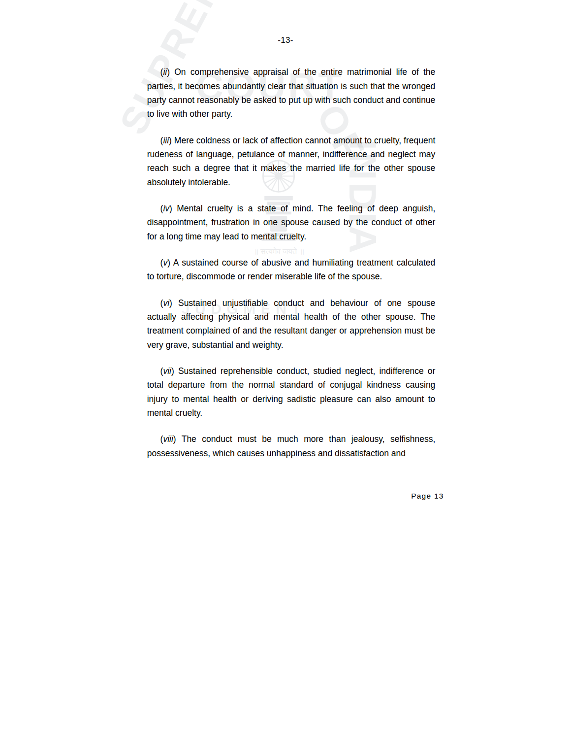SUPREME
COURT
OF
INDIA
JUDGMENT
॥ सत्यमेव जयते ॥
-13-
(ii) On comprehensive appraisal of the entire matrimonial life of the parties, it becomes abundantly clear that situation is such that the wronged party cannot reasonably be asked to put up with such conduct and continue to live with other party.
(iii) Mere coldness or lack of affection cannot amount to cruelty, frequent rudeness of language, petulance of manner, indifference and neglect may reach such a degree that it makes the married life for the other spouse absolutely intolerable.
(iv) Mental cruelty is a state of mind. The feeling of deep anguish, disappointment, frustration in one spouse caused by the conduct of other for a long time may lead to mental cruelty.
(v) A sustained course of abusive and humiliating treatment calculated to torture, discommode or render miserable life of the spouse.
(vi) Sustained unjustifiable conduct and behaviour of one spouse actually affecting physical and mental health of the other spouse. The treatment complained of and the resultant danger or apprehension must be very grave, substantial and weighty.
(vii) Sustained reprehensible conduct, studied neglect, indifference or total departure from the normal standard of conjugal kindness causing injury to mental health or deriving sadistic pleasure can also amount to mental cruelty.
(viii) The conduct must be much more than jealousy, selfishness, possessiveness, which causes unhappiness and dissatisfaction and
Page 13